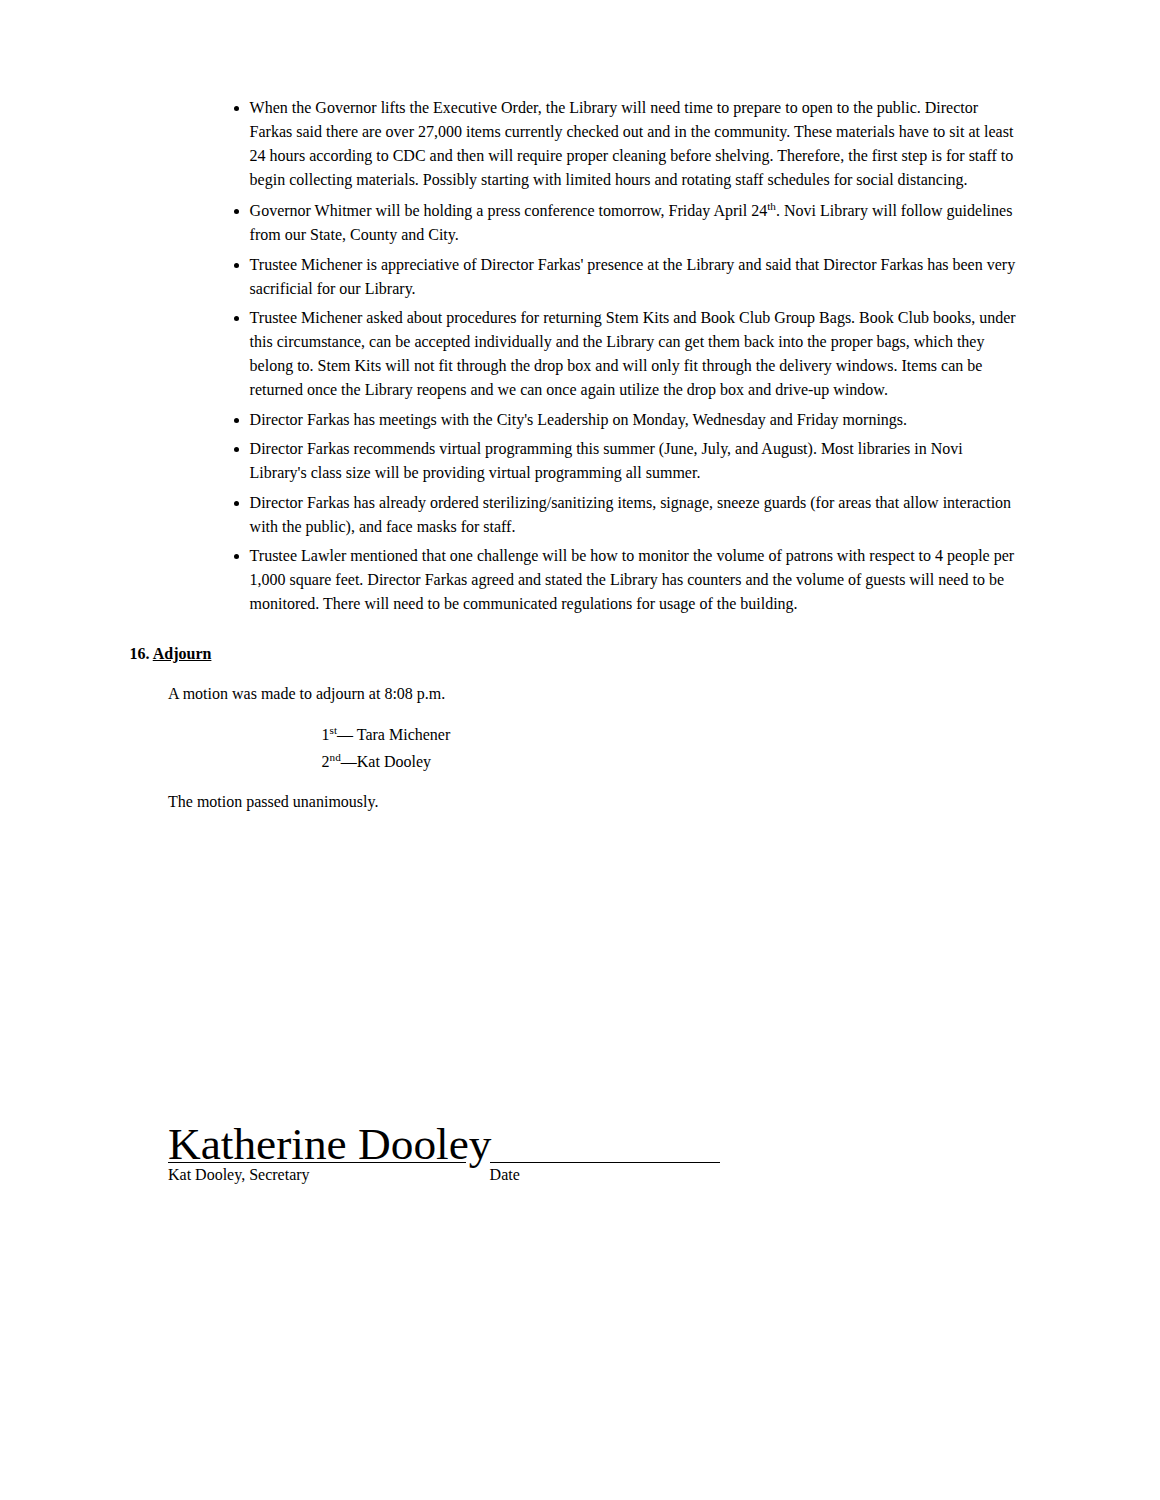When the Governor lifts the Executive Order, the Library will need time to prepare to open to the public. Director Farkas said there are over 27,000 items currently checked out and in the community. These materials have to sit at least 24 hours according to CDC and then will require proper cleaning before shelving. Therefore, the first step is for staff to begin collecting materials. Possibly starting with limited hours and rotating staff schedules for social distancing.
Governor Whitmer will be holding a press conference tomorrow, Friday April 24th. Novi Library will follow guidelines from our State, County and City.
Trustee Michener is appreciative of Director Farkas' presence at the Library and said that Director Farkas has been very sacrificial for our Library.
Trustee Michener asked about procedures for returning Stem Kits and Book Club Group Bags. Book Club books, under this circumstance, can be accepted individually and the Library can get them back into the proper bags, which they belong to. Stem Kits will not fit through the drop box and will only fit through the delivery windows. Items can be returned once the Library reopens and we can once again utilize the drop box and drive-up window.
Director Farkas has meetings with the City's Leadership on Monday, Wednesday and Friday mornings.
Director Farkas recommends virtual programming this summer (June, July, and August). Most libraries in Novi Library's class size will be providing virtual programming all summer.
Director Farkas has already ordered sterilizing/sanitizing items, signage, sneeze guards (for areas that allow interaction with the public), and face masks for staff.
Trustee Lawler mentioned that one challenge will be how to monitor the volume of patrons with respect to 4 people per 1,000 square feet. Director Farkas agreed and stated the Library has counters and the volume of guests will need to be monitored. There will need to be communicated regulations for usage of the building.
16. Adjourn
A motion was made to adjourn at 8:08 p.m.
1st— Tara Michener
2nd—Kat Dooley
The motion passed unanimously.
Katherine Dooley
| Kat Dooley, Secretary | | Date |